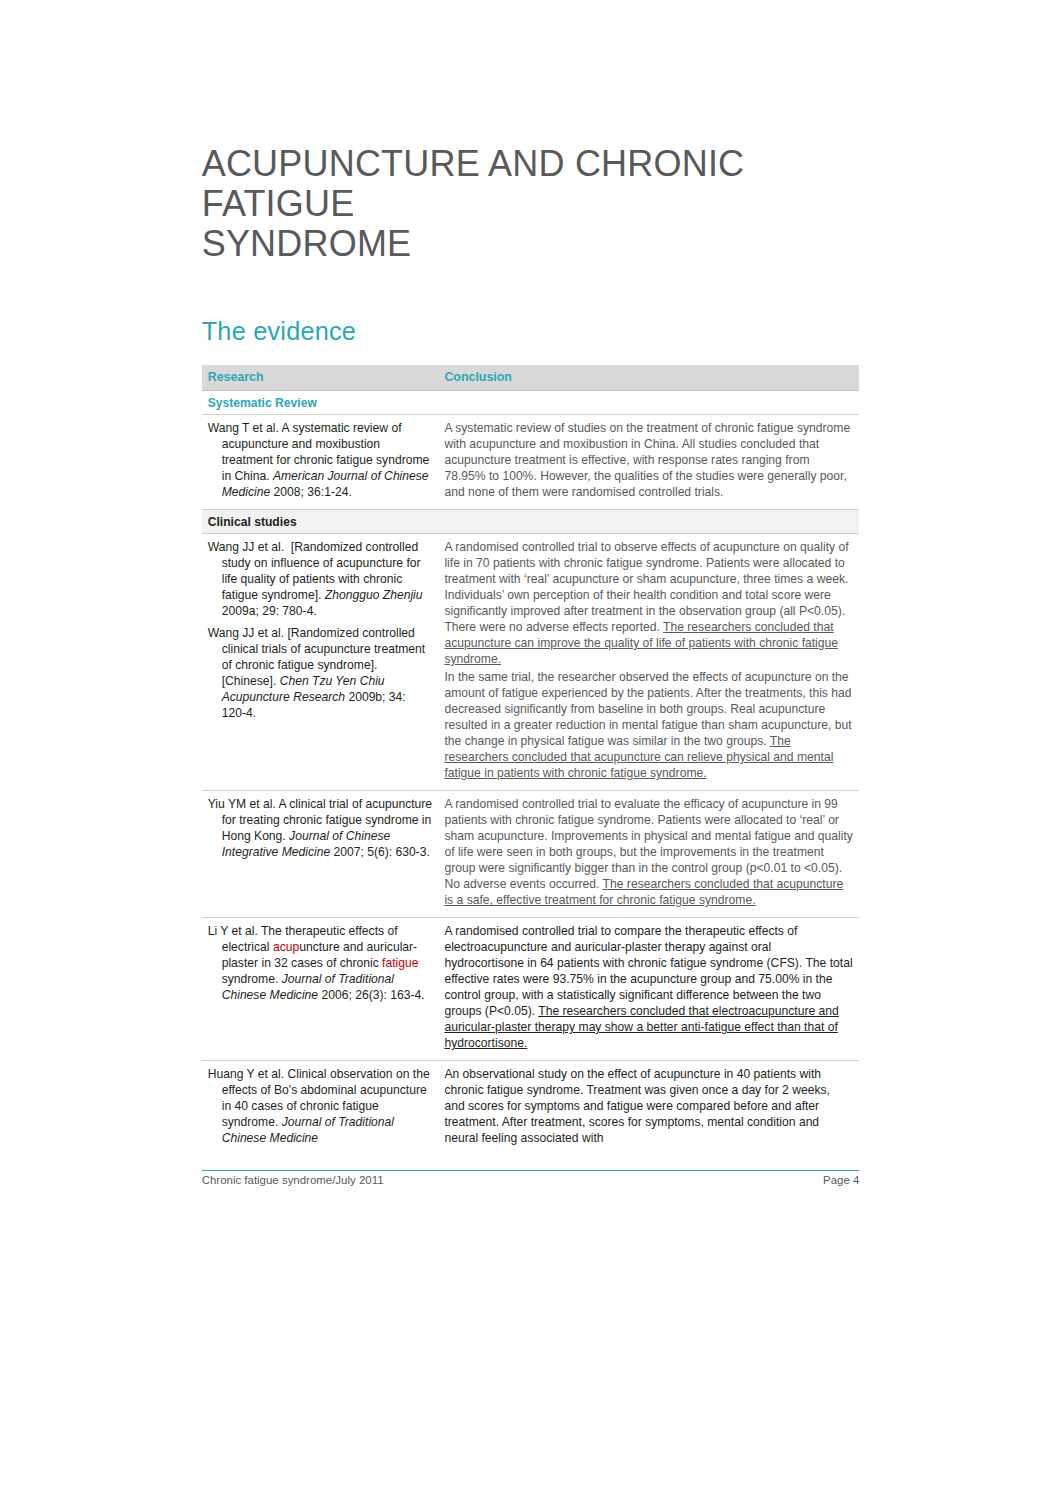ACUPUNCTURE AND CHRONIC FATIGUE
SYNDROME
The evidence
| Research | Conclusion |
| --- | --- |
| Systematic Review |
| Wang T et al. A systematic review of acupuncture and moxibustion treatment for chronic fatigue syndrome in China. American Journal of Chinese Medicine 2008; 36:1-24. | A systematic review of studies on the treatment of chronic fatigue syndrome with acupuncture and moxibustion in China. All studies concluded that acupuncture treatment is effective, with response rates ranging from 78.95% to 100%. However, the qualities of the studies were generally poor, and none of them were randomised controlled trials. |
| Clinical studies |
| Wang JJ et al. [Randomized controlled study on influence of acupuncture for life quality of patients with chronic fatigue syndrome]. Zhongguo Zhenjiu 2009a; 29: 780-4. Wang JJ et al. [Randomized controlled clinical trials of acupuncture treatment of chronic fatigue syndrome]. [Chinese]. Chen Tzu Yen Chiu Acupuncture Research 2009b; 34: 120-4. | A randomised controlled trial to observe effects of acupuncture on quality of life in 70 patients with chronic fatigue syndrome. Patients were allocated to treatment with ‘real’ acupuncture or sham acupuncture, three times a week. Individuals’ own perception of their health condition and total score were significantly improved after treatment in the observation group (all P<0.05). There were no adverse effects reported. The researchers concluded that acupuncture can improve the quality of life of patients with chronic fatigue syndrome. In the same trial, the researcher observed the effects of acupuncture on the amount of fatigue experienced by the patients. After the treatments, this had decreased significantly from baseline in both groups. Real acupuncture resulted in a greater reduction in mental fatigue than sham acupuncture, but the change in physical fatigue was similar in the two groups. The researchers concluded that acupuncture can relieve physical and mental fatigue in patients with chronic fatigue syndrome. |
| Yiu YM et al. A clinical trial of acupuncture for treating chronic fatigue syndrome in Hong Kong. Journal of Chinese Integrative Medicine 2007; 5(6): 630-3. | A randomised controlled trial to evaluate the efficacy of acupuncture in 99 patients with chronic fatigue syndrome. Patients were allocated to ‘real’ or sham acupuncture. Improvements in physical and mental fatigue and quality of life were seen in both groups, but the improvements in the treatment group were significantly bigger than in the control group (p<0.01 to <0.05). No adverse events occurred. The researchers concluded that acupuncture is a safe, effective treatment for chronic fatigue syndrome. |
| Li Y et al. The therapeutic effects of electrical acup uncture and auricular-plaster in 32 cases of chronic fatigue syndrome. Journal of Traditional Chinese Medicine 2006; 26(3): 163-4. | A randomised controlled trial to compare the therapeutic effects of electroacupuncture and auricular-plaster therapy against oral hydrocortisone in 64 patients with chronic fatigue syndrome (CFS). The total effective rates were 93.75% in the acupuncture group and 75.00% in the control group, with a statistically significant difference between the two groups (P<0.05). The researchers concluded that electroacupuncture and auricular-plaster therapy may show a better anti-fatigue effect than that of hydrocortisone. |
| Huang Y et al. Clinical observation on the effects of Bo's abdominal acupuncture in 40 cases of chronic fatigue syndrome. Journal of Traditional Chinese Medicine | An observational study on the effect of acupuncture in 40 patients with chronic fatigue syndrome. Treatment was given once a day for 2 weeks, and scores for symptoms and fatigue were compared before and after treatment. After treatment, scores for symptoms, mental condition and neural feeling associated with |
Chronic fatigue syndrome/July 2011 Page 4